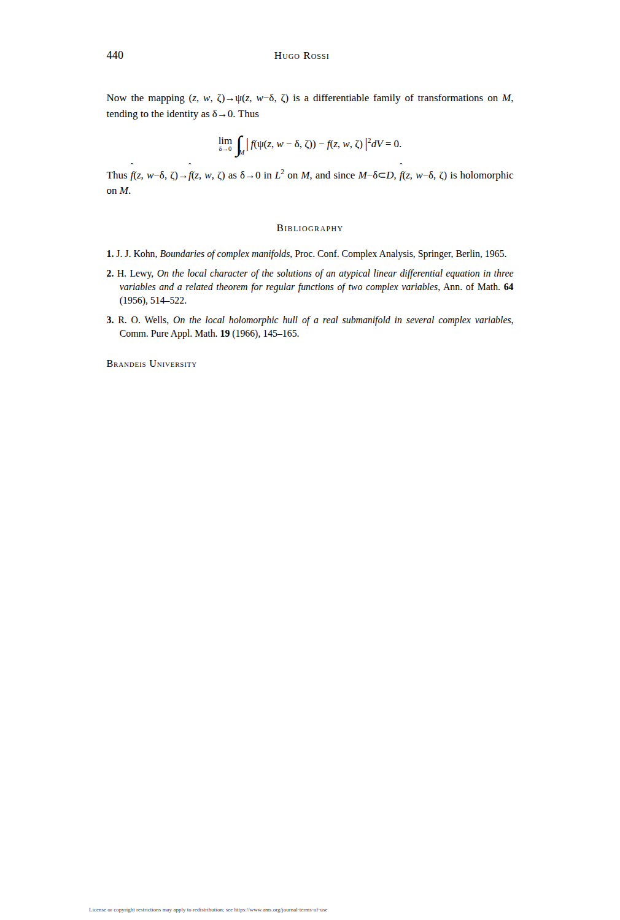440 Hugo Rossi
Now the mapping (z, w, ζ)→ψ(z, w−δ, ζ) is a differentiable family of transformations on M, tending to the identity as δ→0. Thus
lim δ→0∫M | f(ψ(z, w − δ, ζ)) − f(z, w, ζ) |2dV = 0.
Thus ̂f(z, w−δ, ζ)→̂f(z, w, ζ) as δ→0 in L2 on M, and since M−δ⊂D, ̂f(z, w−δ, ζ) is holomorphic on M.
Bibliography
1. J. J. Kohn, Boundaries of complex manifolds, Proc. Conf. Complex Analysis, Springer, Berlin, 1965.
2. H. Lewy, On the local character of the solutions of an atypical linear differential equation in three variables and a related theorem for regular functions of two complex variables, Ann. of Math. 64 (1956), 514–522.
3. R. O. Wells, On the local holomorphic hull of a real submanifold in several complex variables, Comm. Pure Appl. Math. 19 (1966), 145–165.
Brandeis University
License or copyright restrictions may apply to redistribution; see https://www.ams.org/journal-terms-of-use